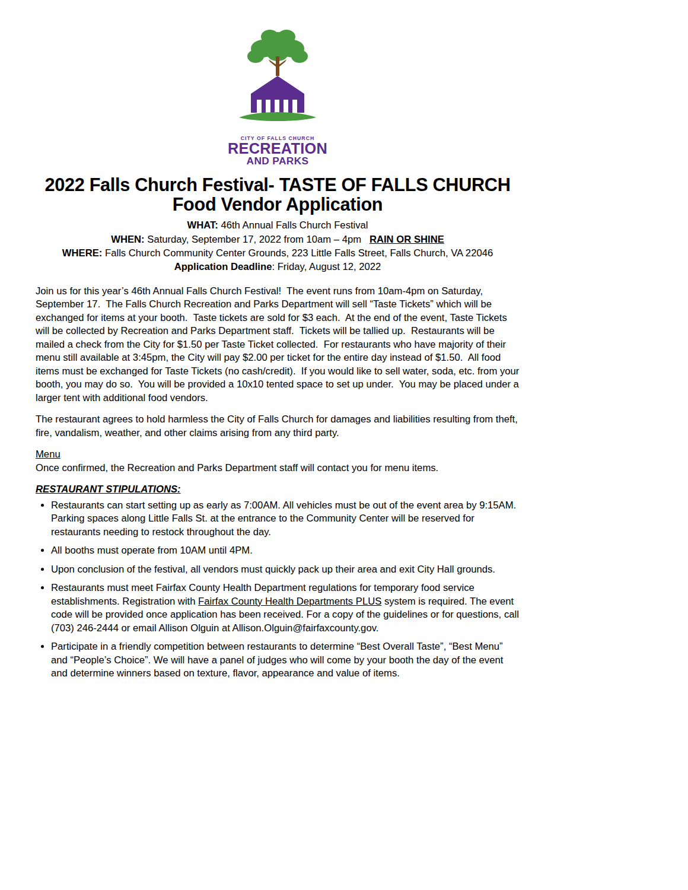CITY OF FALLS CHURCH
RECREATION
AND PARKS
2022 Falls Church Festival- TASTE OF FALLS CHURCH
Food Vendor Application
WHAT: 46th Annual Falls Church Festival
WHEN: Saturday, September 17, 2022 from 10am – 4pm RAIN OR SHINE
WHERE: Falls Church Community Center Grounds, 223 Little Falls Street, Falls Church, VA 22046
Application Deadline: Friday, August 12, 2022
Join us for this year’s 46th Annual Falls Church Festival! The event runs from 10am-4pm on Saturday, September 17. The Falls Church Recreation and Parks Department will sell “Taste Tickets” which will be exchanged for items at your booth. Taste tickets are sold for $3 each. At the end of the event, Taste Tickets will be collected by Recreation and Parks Department staff. Tickets will be tallied up. Restaurants will be mailed a check from the City for $1.50 per Taste Ticket collected. For restaurants who have majority of their menu still available at 3:45pm, the City will pay $2.00 per ticket for the entire day instead of $1.50. All food items must be exchanged for Taste Tickets (no cash/credit). If you would like to sell water, soda, etc. from your booth, you may do so. You will be provided a 10x10 tented space to set up under. You may be placed under a larger tent with additional food vendors.
The restaurant agrees to hold harmless the City of Falls Church for damages and liabilities resulting from theft, fire, vandalism, weather, and other claims arising from any third party.
Menu
Once confirmed, the Recreation and Parks Department staff will contact you for menu items.
RESTAURANT STIPULATIONS:
Restaurants can start setting up as early as 7:00AM. All vehicles must be out of the event area by 9:15AM. Parking spaces along Little Falls St. at the entrance to the Community Center will be reserved for restaurants needing to restock throughout the day.
All booths must operate from 10AM until 4PM.
Upon conclusion of the festival, all vendors must quickly pack up their area and exit City Hall grounds.
Restaurants must meet Fairfax County Health Department regulations for temporary food service establishments. Registration with Fairfax County Health Departments PLUS system is required. The event code will be provided once application has been received. For a copy of the guidelines or for questions, call (703) 246-2444 or email Allison Olguin at Allison.Olguin@fairfaxcounty.gov.
Participate in a friendly competition between restaurants to determine “Best Overall Taste”, “Best Menu” and “People’s Choice”. We will have a panel of judges who will come by your booth the day of the event and determine winners based on texture, flavor, appearance and value of items.